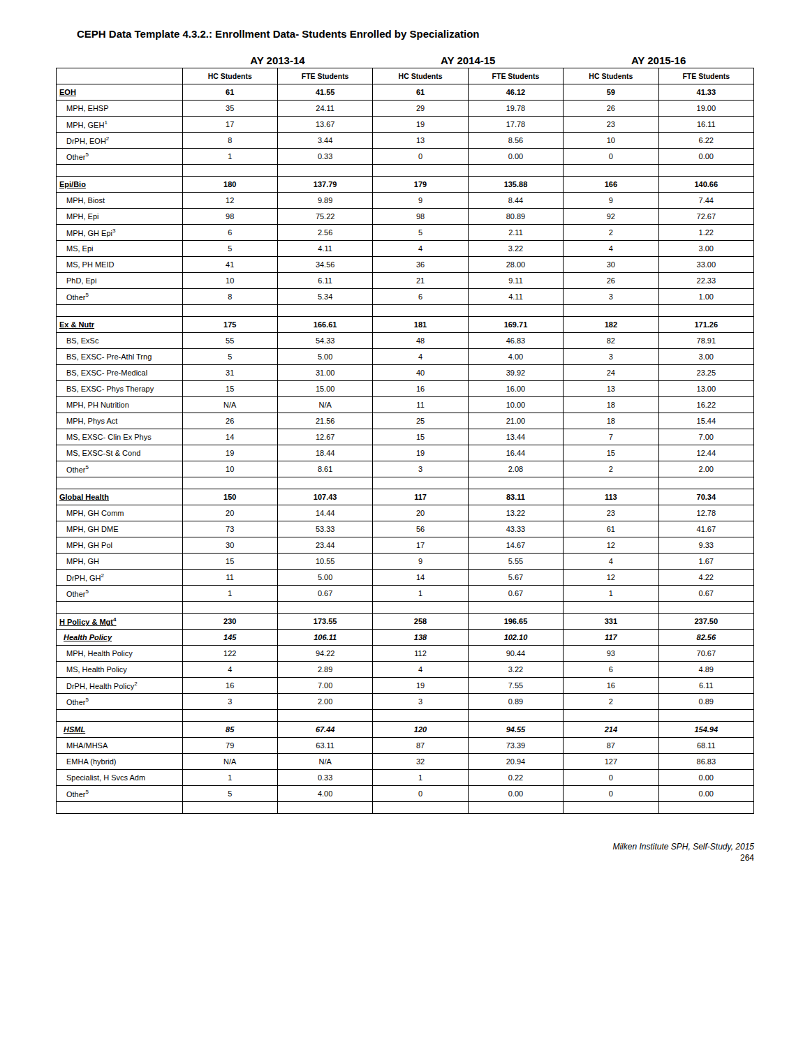CEPH Data Template 4.3.2.: Enrollment Data- Students Enrolled by Specialization
| | AY 2013-14 | AY 2014-15 | AY 2015-16 |
| --- | --- | --- | --- |
| | HC Students | FTE Students | HC Students | FTE Students | HC Students | FTE Students |
| EOH | 61 | 41.55 | 61 | 46.12 | 59 | 41.33 |
| MPH, EHSP | 35 | 24.11 | 29 | 19.78 | 26 | 19.00 |
| MPH, GEH 1 | 17 | 13.67 | 19 | 17.78 | 23 | 16.11 |
| DrPH, EOH 2 | 8 | 3.44 | 13 | 8.56 | 10 | 6.22 |
| Other 5 | 1 | 0.33 | 0 | 0.00 | 0 | 0.00 |
| Epi/Bio | 180 | 137.79 | 179 | 135.88 | 166 | 140.66 |
| MPH, Biost | 12 | 9.89 | 9 | 8.44 | 9 | 7.44 |
| MPH, Epi | 98 | 75.22 | 98 | 80.89 | 92 | 72.67 |
| MPH, GH Epi 3 | 6 | 2.56 | 5 | 2.11 | 2 | 1.22 |
| MS, Epi | 5 | 4.11 | 4 | 3.22 | 4 | 3.00 |
| MS, PH MEID | 41 | 34.56 | 36 | 28.00 | 30 | 33.00 |
| PhD, Epi | 10 | 6.11 | 21 | 9.11 | 26 | 22.33 |
| Other 5 | 8 | 5.34 | 6 | 4.11 | 3 | 1.00 |
| Ex & Nutr | 175 | 166.61 | 181 | 169.71 | 182 | 171.26 |
| BS, ExSc | 55 | 54.33 | 48 | 46.83 | 82 | 78.91 |
| BS, EXSC- Pre-Athl Trng | 5 | 5.00 | 4 | 4.00 | 3 | 3.00 |
| BS, EXSC- Pre-Medical | 31 | 31.00 | 40 | 39.92 | 24 | 23.25 |
| BS, EXSC- Phys Therapy | 15 | 15.00 | 16 | 16.00 | 13 | 13.00 |
| MPH, PH Nutrition | N/A | N/A | 11 | 10.00 | 18 | 16.22 |
| MPH, Phys Act | 26 | 21.56 | 25 | 21.00 | 18 | 15.44 |
| MS, EXSC- Clin Ex Phys | 14 | 12.67 | 15 | 13.44 | 7 | 7.00 |
| MS, EXSC-St & Cond | 19 | 18.44 | 19 | 16.44 | 15 | 12.44 |
| Other 5 | 10 | 8.61 | 3 | 2.08 | 2 | 2.00 |
| Global Health | 150 | 107.43 | 117 | 83.11 | 113 | 70.34 |
| MPH, GH Comm | 20 | 14.44 | 20 | 13.22 | 23 | 12.78 |
| MPH, GH DME | 73 | 53.33 | 56 | 43.33 | 61 | 41.67 |
| MPH, GH Pol | 30 | 23.44 | 17 | 14.67 | 12 | 9.33 |
| MPH, GH | 15 | 10.55 | 9 | 5.55 | 4 | 1.67 |
| DrPH, GH 2 | 11 | 5.00 | 14 | 5.67 | 12 | 4.22 |
| Other 5 | 1 | 0.67 | 1 | 0.67 | 1 | 0.67 |
| H Policy & Mgt 4 | 230 | 173.55 | 258 | 196.65 | 331 | 237.50 |
| Health Policy | 145 | 106.11 | 138 | 102.10 | 117 | 82.56 |
| MPH, Health Policy | 122 | 94.22 | 112 | 90.44 | 93 | 70.67 |
| MS, Health Policy | 4 | 2.89 | 4 | 3.22 | 6 | 4.89 |
| DrPH, Health Policy 2 | 16 | 7.00 | 19 | 7.55 | 16 | 6.11 |
| Other 5 | 3 | 2.00 | 3 | 0.89 | 2 | 0.89 |
| HSML | 85 | 67.44 | 120 | 94.55 | 214 | 154.94 |
| MHA/MHSA | 79 | 63.11 | 87 | 73.39 | 87 | 68.11 |
| EMHA (hybrid) | N/A | N/A | 32 | 20.94 | 127 | 86.83 |
| Specialist, H Svcs Adm | 1 | 0.33 | 1 | 0.22 | 0 | 0.00 |
| Other 5 | 5 | 4.00 | 0 | 0.00 | 0 | 0.00 |
Milken Institute SPH, Self-Study, 2015 264